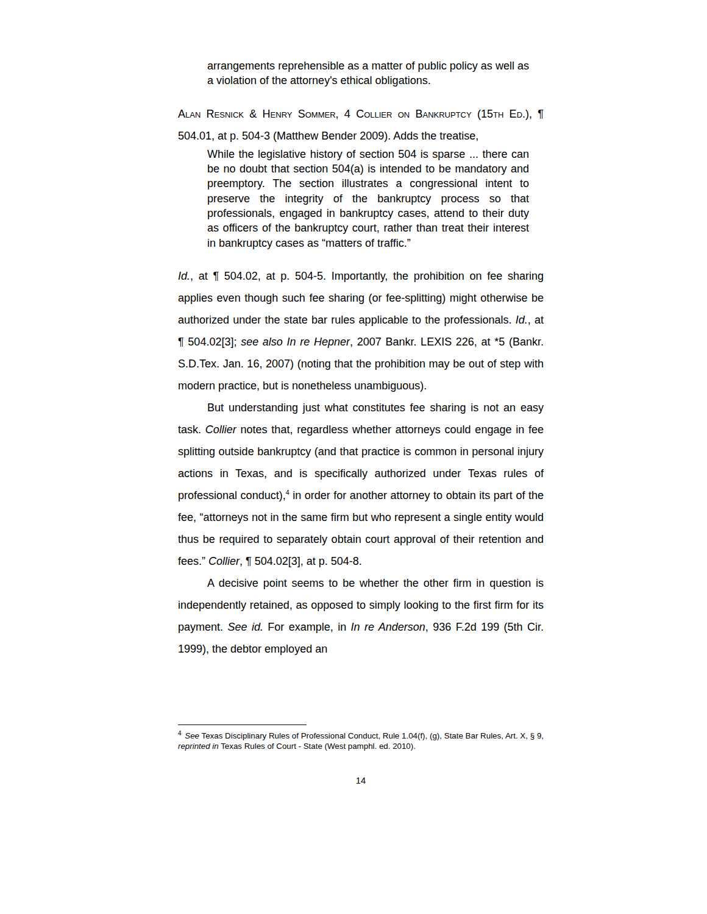arrangements reprehensible as a matter of public policy as well as a violation of the attorney's ethical obligations.
Alan Resnick & Henry Sommer, 4 Collier on Bankruptcy (15th Ed.), ¶ 504.01, at p. 504-3 (Matthew Bender 2009). Adds the treatise,
While the legislative history of section 504 is sparse ... there can be no doubt that section 504(a) is intended to be mandatory and preemptory. The section illustrates a congressional intent to preserve the integrity of the bankruptcy process so that professionals, engaged in bankruptcy cases, attend to their duty as officers of the bankruptcy court, rather than treat their interest in bankruptcy cases as “matters of traffic.”
Id., at ¶ 504.02, at p. 504-5. Importantly, the prohibition on fee sharing applies even though such fee sharing (or fee-splitting) might otherwise be authorized under the state bar rules applicable to the professionals. Id., at ¶ 504.02[3]; see also In re Hepner, 2007 Bankr. LEXIS 226, at *5 (Bankr. S.D.Tex. Jan. 16, 2007) (noting that the prohibition may be out of step with modern practice, but is nonetheless unambiguous).
But understanding just what constitutes fee sharing is not an easy task. Collier notes that, regardless whether attorneys could engage in fee splitting outside bankruptcy (and that practice is common in personal injury actions in Texas, and is specifically authorized under Texas rules of professional conduct),4 in order for another attorney to obtain its part of the fee, “attorneys not in the same firm but who represent a single entity would thus be required to separately obtain court approval of their retention and fees.” Collier, ¶ 504.02[3], at p. 504-8.
A decisive point seems to be whether the other firm in question is independently retained, as opposed to simply looking to the first firm for its payment. See id. For example, in In re Anderson, 936 F.2d 199 (5th Cir. 1999), the debtor employed an
4 See Texas Disciplinary Rules of Professional Conduct, Rule 1.04(f), (g), State Bar Rules, Art. X, § 9, reprinted in Texas Rules of Court - State (West pamphl. ed. 2010).
14